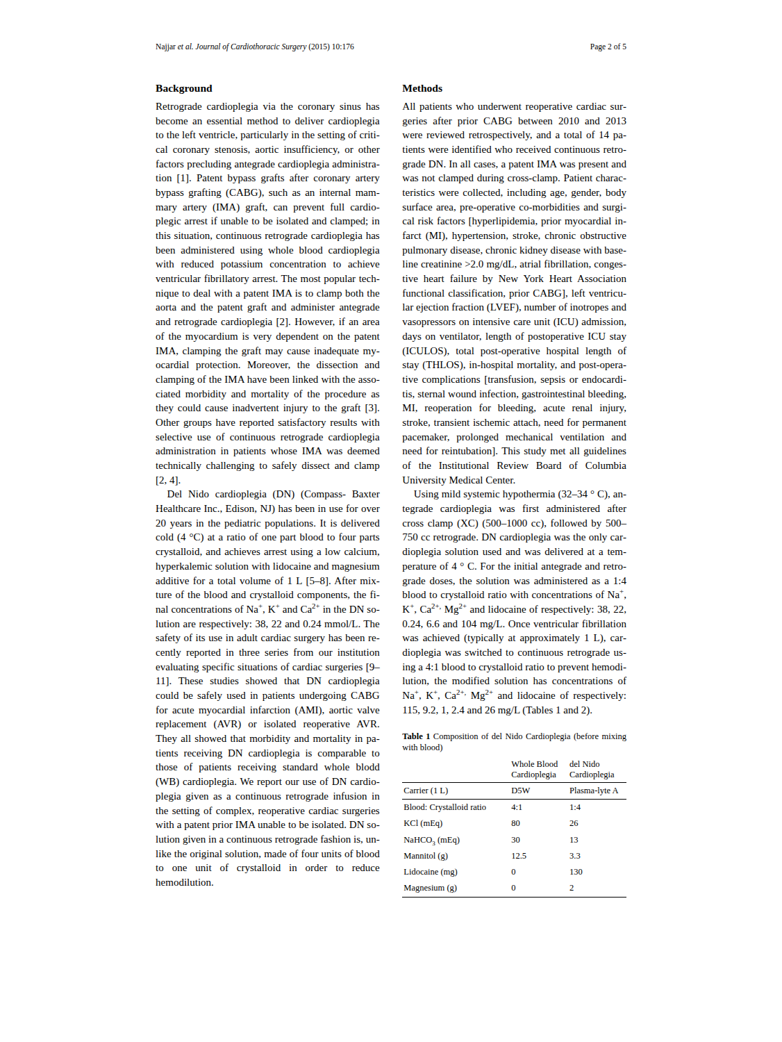Najjar et al. Journal of Cardiothoracic Surgery (2015) 10:176
Page 2 of 5
Background
Retrograde cardioplegia via the coronary sinus has become an essential method to deliver cardioplegia to the left ventricle, particularly in the setting of critical coronary stenosis, aortic insufficiency, or other factors precluding antegrade cardioplegia administration [1]. Patent bypass grafts after coronary artery bypass grafting (CABG), such as an internal mammary artery (IMA) graft, can prevent full cardioplegic arrest if unable to be isolated and clamped; in this situation, continuous retrograde cardioplegia has been administered using whole blood cardioplegia with reduced potassium concentration to achieve ventricular fibrillatory arrest. The most popular technique to deal with a patent IMA is to clamp both the aorta and the patent graft and administer antegrade and retrograde cardioplegia [2]. However, if an area of the myocardium is very dependent on the patent IMA, clamping the graft may cause inadequate myocardial protection. Moreover, the dissection and clamping of the IMA have been linked with the associated morbidity and mortality of the procedure as they could cause inadvertent injury to the graft [3]. Other groups have reported satisfactory results with selective use of continuous retrograde cardioplegia administration in patients whose IMA was deemed technically challenging to safely dissect and clamp [2, 4].
Del Nido cardioplegia (DN) (Compass- Baxter Healthcare Inc., Edison, NJ) has been in use for over 20 years in the pediatric populations. It is delivered cold (4 °C) at a ratio of one part blood to four parts crystalloid, and achieves arrest using a low calcium, hyperkalemic solution with lidocaine and magnesium additive for a total volume of 1 L [5–8]. After mixture of the blood and crystalloid components, the final concentrations of Na+, K+ and Ca2+ in the DN solution are respectively: 38, 22 and 0.24 mmol/L. The safety of its use in adult cardiac surgery has been recently reported in three series from our institution evaluating specific situations of cardiac surgeries [9–11]. These studies showed that DN cardioplegia could be safely used in patients undergoing CABG for acute myocardial infarction (AMI), aortic valve replacement (AVR) or isolated reoperative AVR. They all showed that morbidity and mortality in patients receiving DN cardioplegia is comparable to those of patients receiving standard whole blodd (WB) cardioplegia. We report our use of DN cardioplegia given as a continuous retrograde infusion in the setting of complex, reoperative cardiac surgeries with a patent prior IMA unable to be isolated. DN solution given in a continuous retrograde fashion is, unlike the original solution, made of four units of blood to one unit of crystalloid in order to reduce hemodilution.
Methods
All patients who underwent reoperative cardiac surgeries after prior CABG between 2010 and 2013 were reviewed retrospectively, and a total of 14 patients were identified who received continuous retrograde DN. In all cases, a patent IMA was present and was not clamped during cross-clamp. Patient characteristics were collected, including age, gender, body surface area, pre-operative co-morbidities and surgical risk factors [hyperlipidemia, prior myocardial infarct (MI), hypertension, stroke, chronic obstructive pulmonary disease, chronic kidney disease with baseline creatinine >2.0 mg/dL, atrial fibrillation, congestive heart failure by New York Heart Association functional classification, prior CABG], left ventricular ejection fraction (LVEF), number of inotropes and vasopressors on intensive care unit (ICU) admission, days on ventilator, length of postoperative ICU stay (ICULOS), total post-operative hospital length of stay (THLOS), in-hospital mortality, and post-operative complications [transfusion, sepsis or endocarditis, sternal wound infection, gastrointestinal bleeding, MI, reoperation for bleeding, acute renal injury, stroke, transient ischemic attach, need for permanent pacemaker, prolonged mechanical ventilation and need for reintubation]. This study met all guidelines of the Institutional Review Board of Columbia University Medical Center.
Using mild systemic hypothermia (32–34 ° C), antegrade cardioplegia was first administered after cross clamp (XC) (500–1000 cc), followed by 500–750 cc retrograde. DN cardioplegia was the only cardioplegia solution used and was delivered at a temperature of 4 ° C. For the initial antegrade and retrograde doses, the solution was administered as a 1:4 blood to crystalloid ratio with concentrations of Na+, K+, Ca2+, Mg2+ and lidocaine of respectively: 38, 22, 0.24, 6.6 and 104 mg/L. Once ventricular fibrillation was achieved (typically at approximately 1 L), cardioplegia was switched to continuous retrograde using a 4:1 blood to crystalloid ratio to prevent hemodilution, the modified solution has concentrations of Na+, K+, Ca2+, Mg2+ and lidocaine of respectively: 115, 9.2, 1, 2.4 and 26 mg/L (Tables 1 and 2).
Table 1 Composition of del Nido Cardioplegia (before mixing with blood)
| | Whole Blood Cardioplegia | del Nido Cardioplegia |
| --- | --- | --- |
| Carrier (1 L) | D5W | Plasma-lyte A |
| Blood: Crystalloid ratio | 4:1 | 1:4 |
| KCl (mEq) | 80 | 26 |
| NaHCO 3 (mEq) | 30 | 13 |
| Mannitol (g) | 12.5 | 3.3 |
| Lidocaine (mg) | 0 | 130 |
| Magnesium (g) | 0 | 2 |